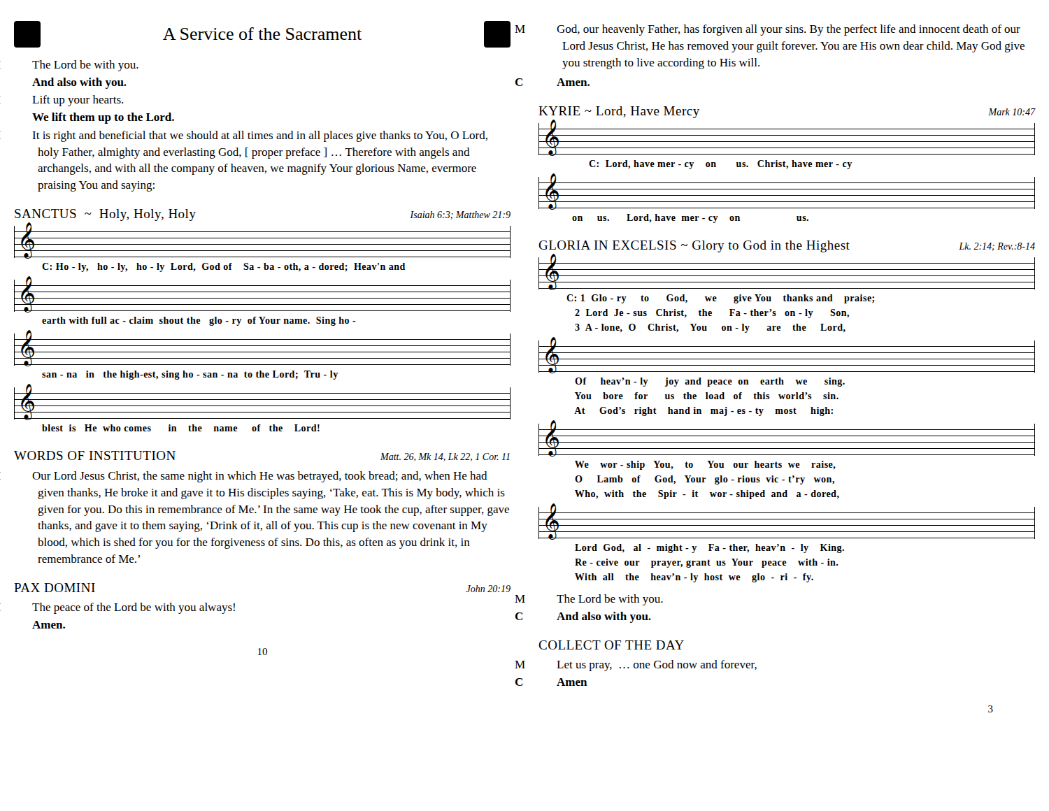A Service of the Sacrament
MThe Lord be with you.
CAnd also with you.
MLift up your hearts.
CWe lift them up to the Lord.
MIt is right and beneficial that we should at all times and in all places give thanks to You, O Lord, holy Father, almighty and everlasting God, [ proper preface ] … Therefore with angels and archangels, and with all the company of heaven, we magnify Your glorious Name, evermore praising You and saying:
SANCTUS ~ Holy, Holy, Holy Isaiah 6:3; Matthew 21:9
𝄞
C: Ho - ly, ho - ly, ho - ly Lord, God of Sa - ba - oth, a - dored; Heav'n and
𝄞
earth with full ac - claim shout the glo - ry of Your name. Sing ho -
𝄞
san - na in the high-est, sing ho - san - na to the Lord; Tru - ly
𝄞
blest is He who comes in the name of the Lord!
WORDS OF INSTITUTION Matt. 26, Mk 14, Lk 22, 1 Cor. 11
MOur Lord Jesus Christ, the same night in which He was betrayed, took bread; and, when He had given thanks, He broke it and gave it to His disciples saying, ‘Take, eat. This is My body, which is given for you. Do this in remembrance of Me.’ In the same way He took the cup, after supper, gave thanks, and gave it to them saying, ‘Drink of it, all of you. This cup is the new covenant in My blood, which is shed for you for the forgiveness of sins. Do this, as often as you drink it, in remembrance of Me.’
PAX DOMINI John 20:19
MThe peace of the Lord be with you always!
CAmen.
10
MGod, our heavenly Father, has forgiven all your sins. By the perfect life and innocent death of our Lord Jesus Christ, He has removed your guilt forever. You are His own dear child. May God give you strength to live according to His will.
CAmen.
KYRIE ~ Lord, Have Mercy Mark 10:47
𝄞
C: Lord, have mer - cy on us. Christ, have mer - cy
𝄞
on us. Lord, have mer - cy on us.
GLORIA IN EXCELSIS ~ Glory to God in the Highest Lk. 2:14; Rev.:8-14
𝄞
C: 1 Glo - ry to God, we give You thanks and praise; 2 Lord Je - sus Christ, the Fa - ther’s on - ly Son, 3 A - lone, O Christ, You on - ly are the Lord,
𝄞
Of heav’n - ly joy and peace on earth we sing. You bore for us the load of this world’s sin. At God’s right hand in maj - es - ty most high:
𝄞
We wor - ship You, to You our hearts we raise, O Lamb of God, Your glo - rious vic - t’ry won, Who, with the Spir - it wor - shiped and a - dored,
𝄞
Lord God, al - might - y Fa - ther, heav’n - ly King. Re - ceive our prayer, grant us Your peace with - in. With all the heav’n - ly host we glo - ri - fy.
MThe Lord be with you.
CAnd also with you.
COLLECT OF THE DAY
MLet us pray, … one God now and forever,
CAmen
3